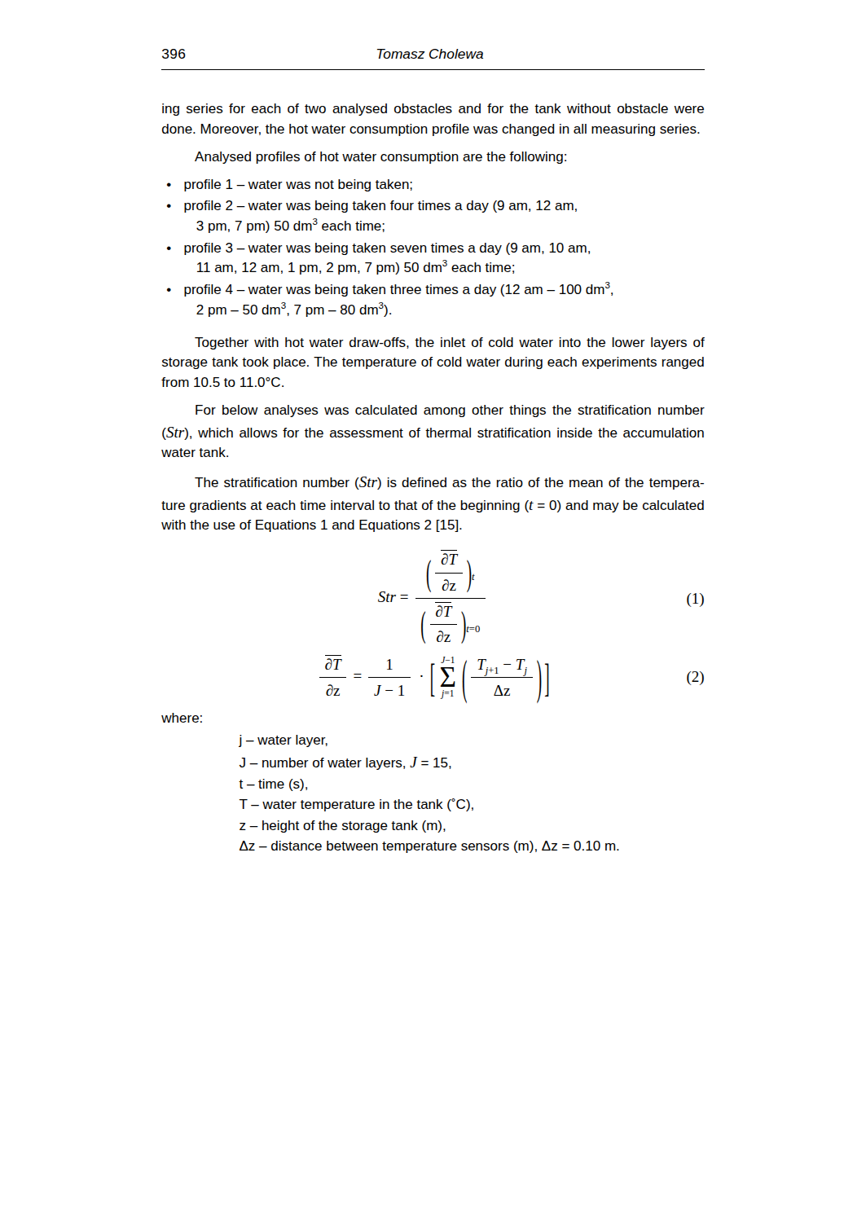396 Tomasz Cholewa
ing series for each of two analysed obstacles and for the tank without obstacle were done. Moreover, the hot water consumption profile was changed in all measuring series.
Analysed profiles of hot water consumption are the following:
profile 1 – water was not being taken;
profile 2 – water was being taken four times a day (9 am, 12 am,3 pm, 7 pm) 50 dm3 each time;
profile 3 – water was being taken seven times a day (9 am, 10 am,11 am, 12 am, 1 pm, 2 pm, 7 pm) 50 dm3 each time;
profile 4 – water was being taken three times a day (12 am – 100 dm3,2 pm – 50 dm3, 7 pm – 80 dm3).
Together with hot water draw-offs, the inlet of cold water into the lower layers of storage tank took place. The temperature of cold water during each experiments ranged from 10.5 to 11.0°C.
For below analyses was calculated among other things the stratification number (Str), which allows for the assessment of thermal stratification inside the accumulation water tank.
The stratification number (Str) is defined as the ratio of the mean of the temperature gradients at each time interval to that of the beginning (t = 0) and may be calculated with the use of Equations 1 and Equations 2 [15].
Str = ∂T ∂z t ∂T ∂z t=0
(1)
∂T ∂z = 1 J − 1 · J−1 Σ j=1 Tj+1 − Tj Δz
(2)
where:
j – water layer,
J – number of water layers, J = 15,
t – time (s),
T – water temperature in the tank (˚C),
z – height of the storage tank (m),
Δz – distance between temperature sensors (m), Δz = 0.10 m.